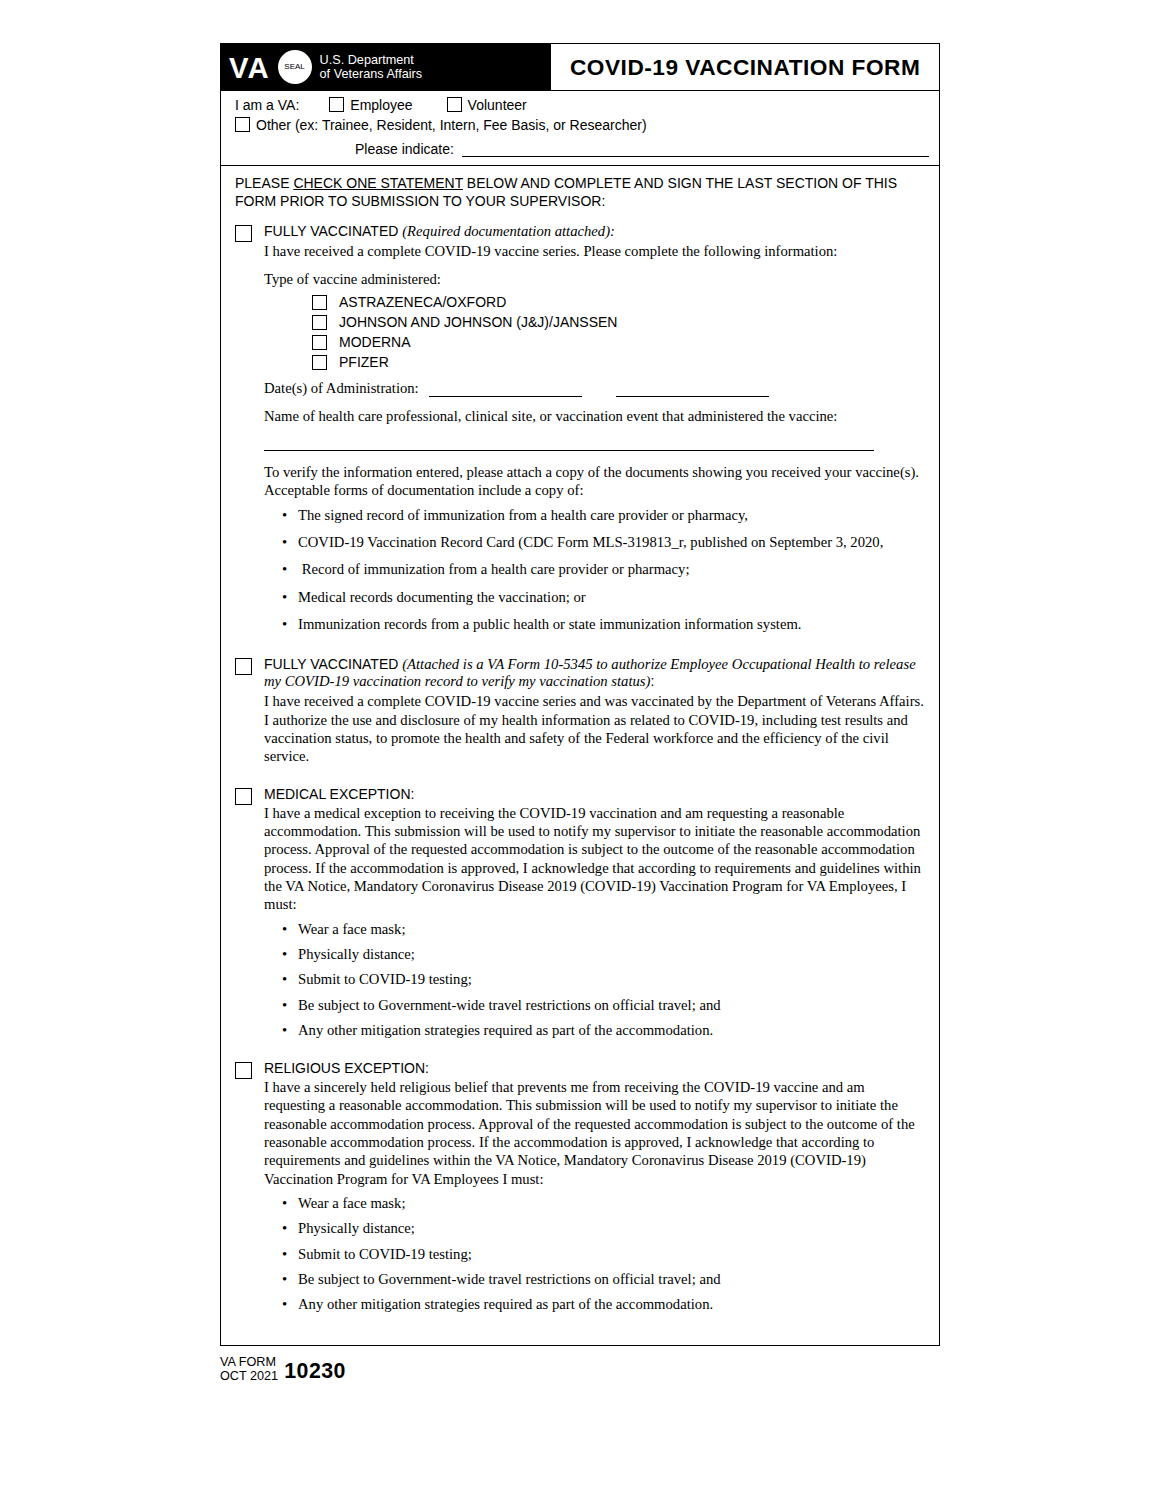VA SEAL U.S. Department
of Veterans Affairs
COVID-19 VACCINATION FORM
I am a VA: Employee Volunteer Other (ex: Trainee, Resident, Intern, Fee Basis, or Researcher)
Please indicate:
PLEASE CHECK ONE STATEMENT BELOW AND COMPLETE AND SIGN THE LAST SECTION OF THIS FORM PRIOR TO SUBMISSION TO YOUR SUPERVISOR:
FULLY VACCINATED (Required documentation attached):
I have received a complete COVID-19 vaccine series. Please complete the following information:
Type of vaccine administered:
ASTRAZENECA/OXFORD
JOHNSON AND JOHNSON (J&J)/JANSSEN
MODERNA
PFIZER
Date(s) of Administration:
Name of health care professional, clinical site, or vaccination event that administered the vaccine:
To verify the information entered, please attach a copy of the documents showing you received your vaccine(s). Acceptable forms of documentation include a copy of:
The signed record of immunization from a health care provider or pharmacy,
COVID-19 Vaccination Record Card (CDC Form MLS-319813_r, published on September 3, 2020,
Record of immunization from a health care provider or pharmacy;
Medical records documenting the vaccination; or
Immunization records from a public health or state immunization information system.
FULLY VACCINATED (Attached is a VA Form 10-5345 to authorize Employee Occupational Health to release my COVID-19 vaccination record to verify my vaccination status):
I have received a complete COVID-19 vaccine series and was vaccinated by the Department of Veterans Affairs. I authorize the use and disclosure of my health information as related to COVID-19, including test results and vaccination status, to promote the health and safety of the Federal workforce and the efficiency of the civil service.
MEDICAL EXCEPTION:
I have a medical exception to receiving the COVID-19 vaccination and am requesting a reasonable accommodation. This submission will be used to notify my supervisor to initiate the reasonable accommodation process. Approval of the requested accommodation is subject to the outcome of the reasonable accommodation process. If the accommodation is approved, I acknowledge that according to requirements and guidelines within the VA Notice, Mandatory Coronavirus Disease 2019 (COVID-19) Vaccination Program for VA Employees, I must:
Wear a face mask;
Physically distance;
Submit to COVID-19 testing;
Be subject to Government-wide travel restrictions on official travel; and
Any other mitigation strategies required as part of the accommodation.
RELIGIOUS EXCEPTION:
I have a sincerely held religious belief that prevents me from receiving the COVID-19 vaccine and am requesting a reasonable accommodation. This submission will be used to notify my supervisor to initiate the reasonable accommodation process. Approval of the requested accommodation is subject to the outcome of the reasonable accommodation process. If the accommodation is approved, I acknowledge that according to requirements and guidelines within the VA Notice, Mandatory Coronavirus Disease 2019 (COVID-19) Vaccination Program for VA Employees I must:
Wear a face mask;
Physically distance;
Submit to COVID-19 testing;
Be subject to Government-wide travel restrictions on official travel; and
Any other mitigation strategies required as part of the accommodation.
VA FORM
OCT 2021
10230